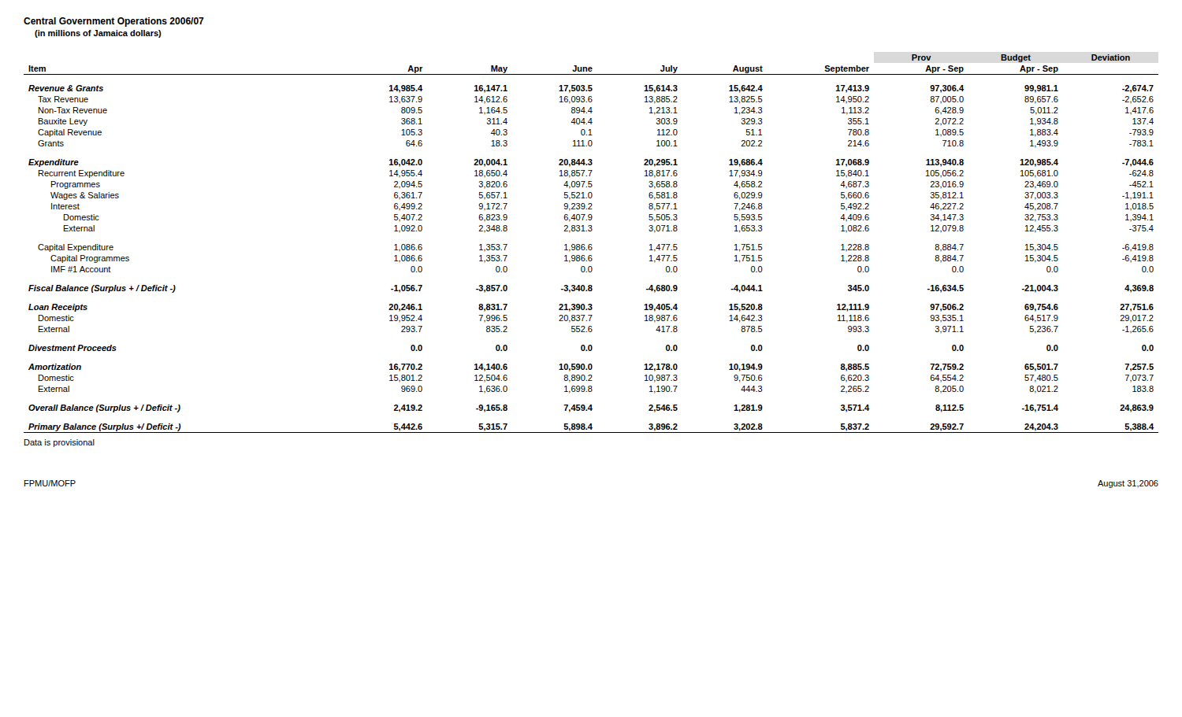Central Government Operations 2006/07
(in millions of Jamaica dollars)
| | | | | | | | Prov | Budget | Deviation |
| --- | --- | --- | --- | --- | --- | --- | --- | --- | --- |
| Item | Apr | May | June | July | August | September | Apr - Sep | Apr - Sep | |
| Revenue & Grants | 14,985.4 | 16,147.1 | 17,503.5 | 15,614.3 | 15,642.4 | 17,413.9 | 97,306.4 | 99,981.1 | -2,674.7 |
| Tax Revenue | 13,637.9 | 14,612.6 | 16,093.6 | 13,885.2 | 13,825.5 | 14,950.2 | 87,005.0 | 89,657.6 | -2,652.6 |
| Non-Tax Revenue | 809.5 | 1,164.5 | 894.4 | 1,213.1 | 1,234.3 | 1,113.2 | 6,428.9 | 5,011.2 | 1,417.6 |
| Bauxite Levy | 368.1 | 311.4 | 404.4 | 303.9 | 329.3 | 355.1 | 2,072.2 | 1,934.8 | 137.4 |
| Capital Revenue | 105.3 | 40.3 | 0.1 | 112.0 | 51.1 | 780.8 | 1,089.5 | 1,883.4 | -793.9 |
| Grants | 64.6 | 18.3 | 111.0 | 100.1 | 202.2 | 214.6 | 710.8 | 1,493.9 | -783.1 |
| Expenditure | 16,042.0 | 20,004.1 | 20,844.3 | 20,295.1 | 19,686.4 | 17,068.9 | 113,940.8 | 120,985.4 | -7,044.6 |
| Recurrent Expenditure | 14,955.4 | 18,650.4 | 18,857.7 | 18,817.6 | 17,934.9 | 15,840.1 | 105,056.2 | 105,681.0 | -624.8 |
| Programmes | 2,094.5 | 3,820.6 | 4,097.5 | 3,658.8 | 4,658.2 | 4,687.3 | 23,016.9 | 23,469.0 | -452.1 |
| Wages & Salaries | 6,361.7 | 5,657.1 | 5,521.0 | 6,581.8 | 6,029.9 | 5,660.6 | 35,812.1 | 37,003.3 | -1,191.1 |
| Interest | 6,499.2 | 9,172.7 | 9,239.2 | 8,577.1 | 7,246.8 | 5,492.2 | 46,227.2 | 45,208.7 | 1,018.5 |
| Domestic | 5,407.2 | 6,823.9 | 6,407.9 | 5,505.3 | 5,593.5 | 4,409.6 | 34,147.3 | 32,753.3 | 1,394.1 |
| External | 1,092.0 | 2,348.8 | 2,831.3 | 3,071.8 | 1,653.3 | 1,082.6 | 12,079.8 | 12,455.3 | -375.4 |
| Capital Expenditure | 1,086.6 | 1,353.7 | 1,986.6 | 1,477.5 | 1,751.5 | 1,228.8 | 8,884.7 | 15,304.5 | -6,419.8 |
| Capital Programmes | 1,086.6 | 1,353.7 | 1,986.6 | 1,477.5 | 1,751.5 | 1,228.8 | 8,884.7 | 15,304.5 | -6,419.8 |
| IMF #1 Account | 0.0 | 0.0 | 0.0 | 0.0 | 0.0 | 0.0 | 0.0 | 0.0 | 0.0 |
| Fiscal Balance (Surplus + / Deficit -) | -1,056.7 | -3,857.0 | -3,340.8 | -4,680.9 | -4,044.1 | 345.0 | -16,634.5 | -21,004.3 | 4,369.8 |
| Loan Receipts | 20,246.1 | 8,831.7 | 21,390.3 | 19,405.4 | 15,520.8 | 12,111.9 | 97,506.2 | 69,754.6 | 27,751.6 |
| Domestic | 19,952.4 | 7,996.5 | 20,837.7 | 18,987.6 | 14,642.3 | 11,118.6 | 93,535.1 | 64,517.9 | 29,017.2 |
| External | 293.7 | 835.2 | 552.6 | 417.8 | 878.5 | 993.3 | 3,971.1 | 5,236.7 | -1,265.6 |
| Divestment Proceeds | 0.0 | 0.0 | 0.0 | 0.0 | 0.0 | 0.0 | 0.0 | 0.0 | 0.0 |
| Amortization | 16,770.2 | 14,140.6 | 10,590.0 | 12,178.0 | 10,194.9 | 8,885.5 | 72,759.2 | 65,501.7 | 7,257.5 |
| Domestic | 15,801.2 | 12,504.6 | 8,890.2 | 10,987.3 | 9,750.6 | 6,620.3 | 64,554.2 | 57,480.5 | 7,073.7 |
| External | 969.0 | 1,636.0 | 1,699.8 | 1,190.7 | 444.3 | 2,265.2 | 8,205.0 | 8,021.2 | 183.8 |
| Overall Balance (Surplus + / Deficit -) | 2,419.2 | -9,165.8 | 7,459.4 | 2,546.5 | 1,281.9 | 3,571.4 | 8,112.5 | -16,751.4 | 24,863.9 |
| Primary Balance (Surplus +/ Deficit -) | 5,442.6 | 5,315.7 | 5,898.4 | 3,896.2 | 3,202.8 | 5,837.2 | 29,592.7 | 24,204.3 | 5,388.4 |
Data is provisional
FPMU/MOFP August 31,2006